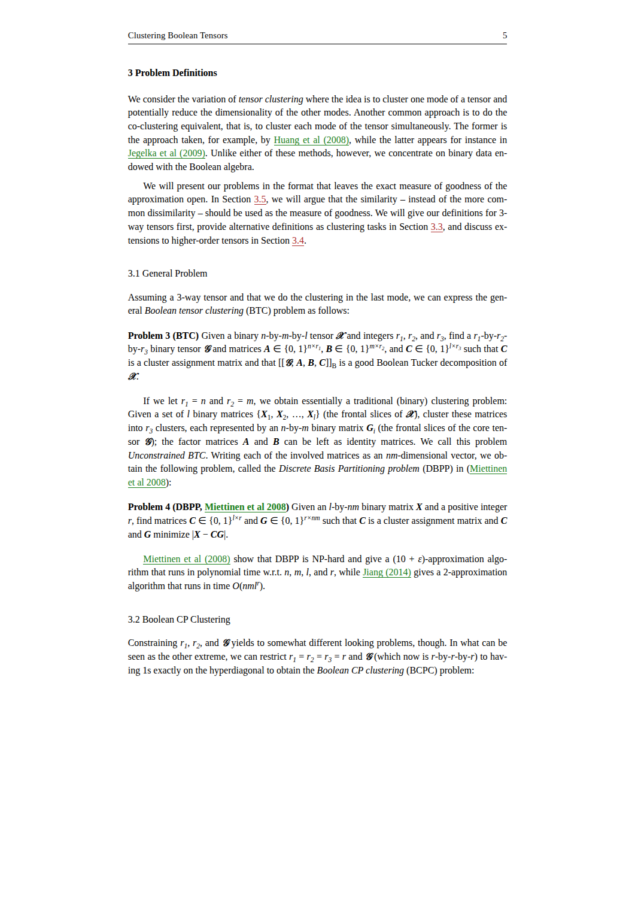Clustering Boolean Tensors 5
3 Problem Definitions
We consider the variation of tensor clustering where the idea is to cluster one mode of a tensor and potentially reduce the dimensionality of the other modes. Another common approach is to do the co-clustering equivalent, that is, to cluster each mode of the tensor simultaneously. The former is the approach taken, for example, by Huang et al (2008), while the latter appears for instance in Jegelka et al (2009). Unlike either of these methods, however, we concentrate on binary data endowed with the Boolean algebra.
We will present our problems in the format that leaves the exact measure of goodness of the approximation open. In Section 3.5, we will argue that the similarity – instead of the more common dissimilarity – should be used as the measure of goodness. We will give our definitions for 3-way tensors first, provide alternative definitions as clustering tasks in Section 3.3, and discuss extensions to higher-order tensors in Section 3.4.
3.1 General Problem
Assuming a 3-way tensor and that we do the clustering in the last mode, we can express the general Boolean tensor clustering (BTC) problem as follows:
Problem 3 (BTC) Given a binary n-by-m-by-l tensor 𝒳 and integers r1, r2, and r3, find a r1-by-r2-by-r3 binary tensor 𝒢 and matrices A ∈ {0, 1}n×r1, B ∈ {0, 1}m×r2, and C ∈ {0, 1}l×r3 such that C is a cluster assignment matrix and that [[𝒢; A, B, C]]B is a good Boolean Tucker decomposition of 𝒳.
If we let r1 = n and r2 = m, we obtain essentially a traditional (binary) clustering problem: Given a set of l binary matrices {X1, X2, …, Xl} (the frontal slices of 𝒳), cluster these matrices into r3 clusters, each represented by an n-by-m binary matrix Gi (the frontal slices of the core tensor 𝒢); the factor matrices A and B can be left as identity matrices. We call this problem Unconstrained BTC. Writing each of the involved matrices as an nm-dimensional vector, we obtain the following problem, called the Discrete Basis Partitioning problem (DBPP) in (Miettinen et al 2008):
Problem 4 (DBPP, Miettinen et al 2008) Given an l-by-nm binary matrix X and a positive integer r, find matrices C ∈ {0, 1}l×r and G ∈ {0, 1}r×nm such that C is a cluster assignment matrix and C and G minimize |X − CG|.
Miettinen et al (2008) show that DBPP is NP-hard and give a (10 + ε)-approximation algorithm that runs in polynomial time w.r.t. n, m, l, and r, while Jiang (2014) gives a 2-approximation algorithm that runs in time O(nmlr).
3.2 Boolean CP Clustering
Constraining r1, r2, and 𝒢 yields to somewhat different looking problems, though. In what can be seen as the other extreme, we can restrict r1 = r2 = r3 = r and 𝒢 (which now is r-by-r-by-r) to having 1s exactly on the hyperdiagonal to obtain the Boolean CP clustering (BCPC) problem: